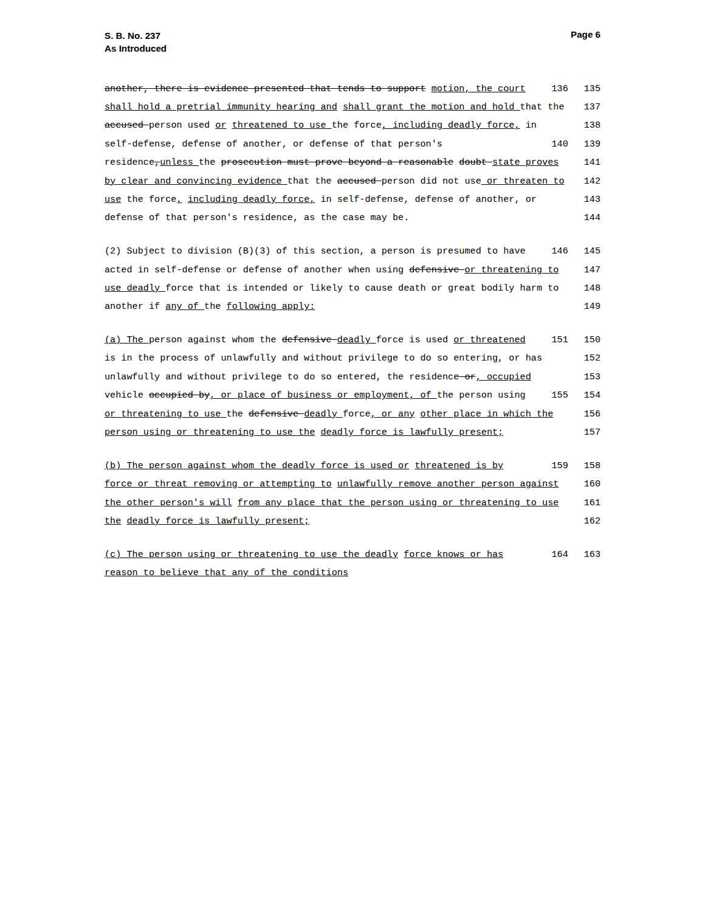S. B. No. 237
As Introduced
Page 6
135 another, there is evidence presented that tends to support 136 motion, the court shall hold a pretrial immunity hearing and 137 shall grant the motion and hold that the accused person used or 138 threatened to use the force, including deadly force, in self-defense, defense of another, or defense of that person's 139 140residence,unless the prosecution must prove beyond a reasonable 141 doubt state proves by clear and convincing evidence that the 142 accused person did not use or threaten to use the force, 143 including deadly force, in self-defense, defense of another, or 144defense of that person's residence, as the case may be.
145(2) Subject to division (B)(3) of this section, a person 146is presumed to have acted in self-defense or defense of another 147when using defensive or threatening to use deadly force that is 148intended or likely to cause death or great bodily harm to 149another if any of the following apply:
150(a) The person against whom the defensive deadly force is 151used or threatened is in the process of unlawfully and without 152privilege to do so entering, or has unlawfully and without 153privilege to do so entered, the residence or, occupied vehicle 154 occupied by, or place of business or employment, of the person 155using or threatening to use the defensive deadly force, or any 156 other place in which the person using or threatening to use the 157 deadly force is lawfully present;
158(b) The person against whom the deadly force is used or 159 threatened is by force or threat removing or attempting to 160 unlawfully remove another person against the other person's will 161 from any place that the person using or threatening to use the 162 deadly force is lawfully present;
163(c) The person using or threatening to use the deadly 164 force knows or has reason to believe that any of the conditions